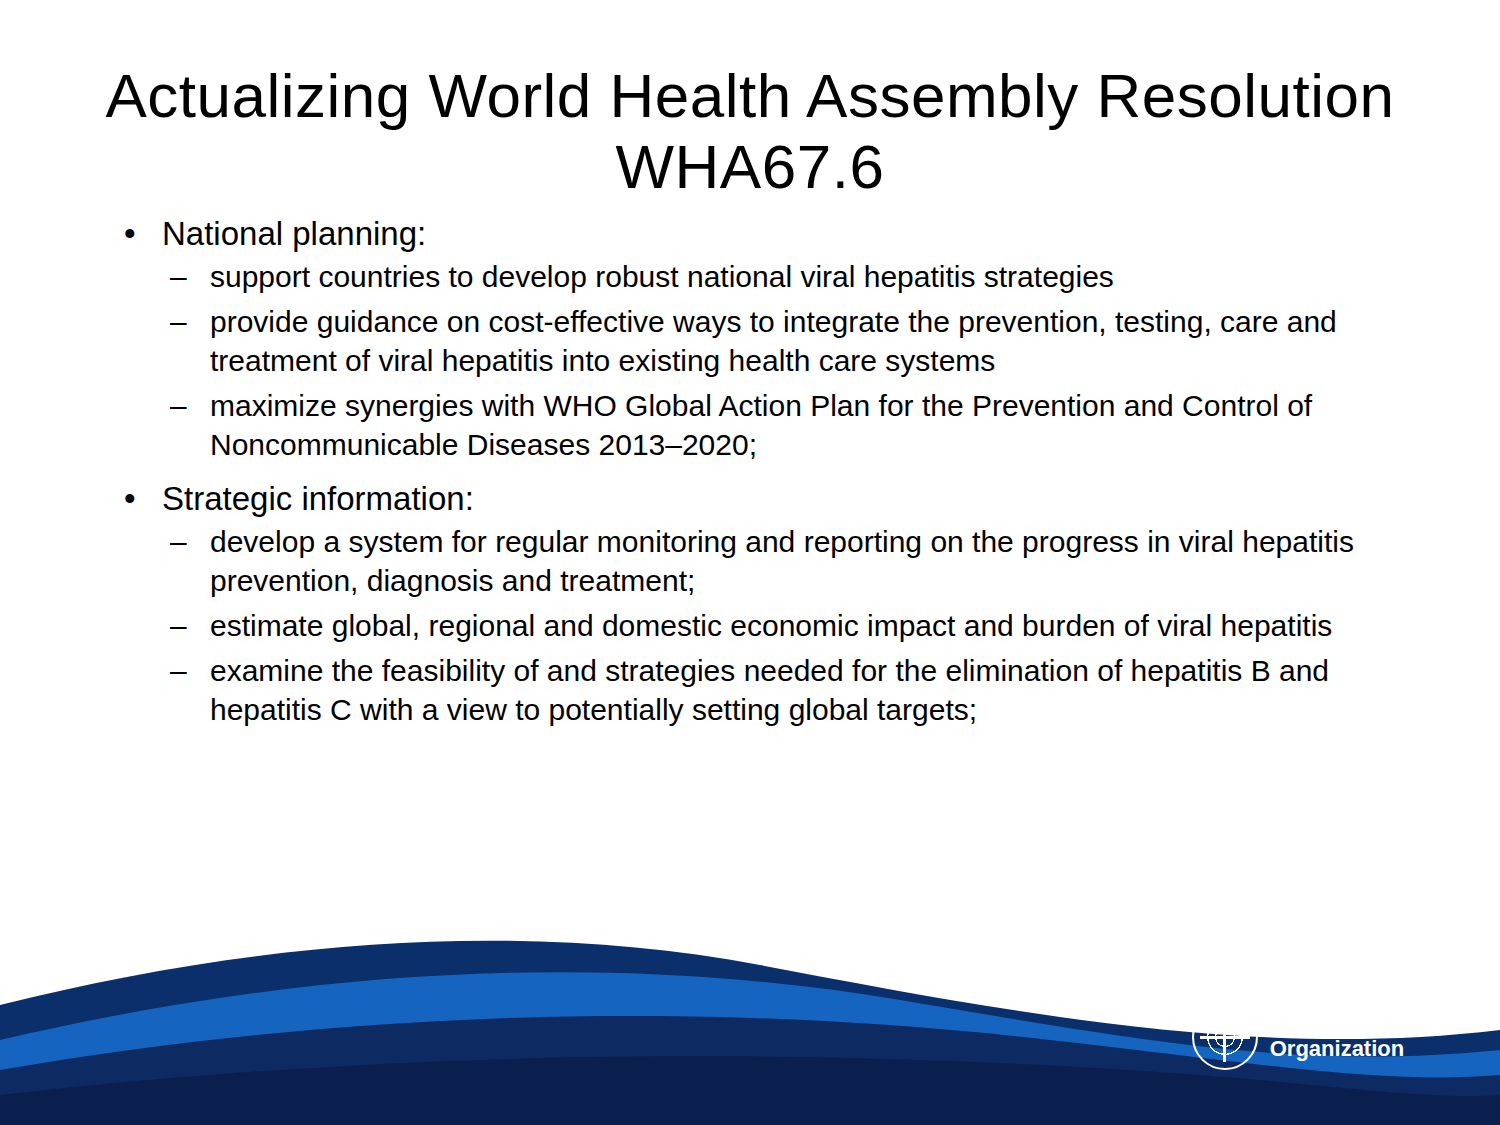Actualizing World Health Assembly Resolution WHA67.6
National planning:
support countries to develop robust national viral hepatitis strategies
provide guidance on cost-effective ways to integrate the prevention, testing, care and treatment of viral hepatitis into existing health care systems
maximize synergies with WHO Global Action Plan for the Prevention and Control of Noncommunicable Diseases 2013–2020;
Strategic information:
develop a system for regular monitoring and reporting on the progress in viral hepatitis prevention, diagnosis and treatment;
estimate global, regional and domestic economic impact and burden of viral hepatitis
examine the feasibility of and strategies needed for the elimination of hepatitis B and hepatitis C with a view to potentially setting global targets;
World Health Organization